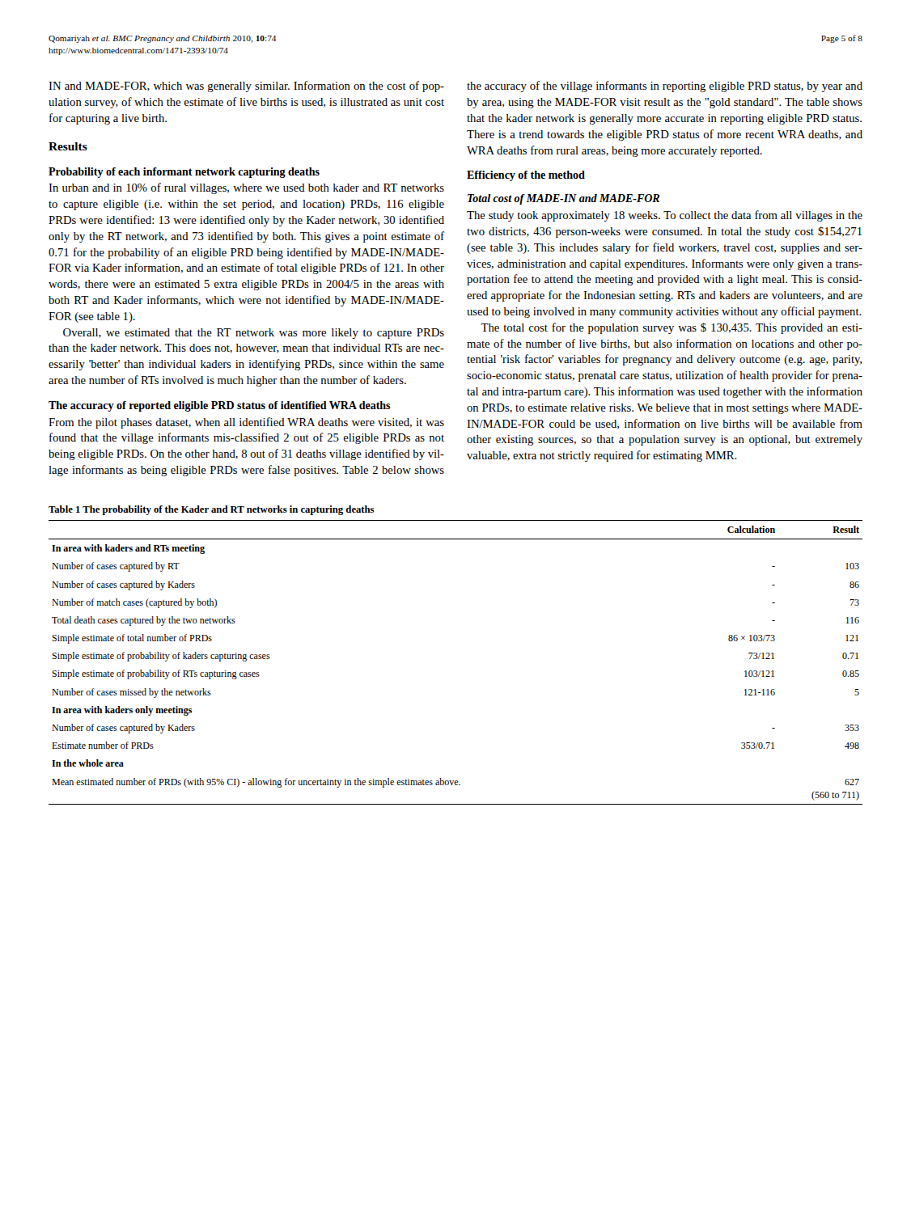Qomariyah et al. BMC Pregnancy and Childbirth 2010, 10:74
http://www.biomedcentral.com/1471-2393/10/74
Page 5 of 8
IN and MADE-FOR, which was generally similar. Information on the cost of population survey, of which the estimate of live births is used, is illustrated as unit cost for capturing a live birth.
Results
Probability of each informant network capturing deaths
In urban and in 10% of rural villages, where we used both kader and RT networks to capture eligible (i.e. within the set period, and location) PRDs, 116 eligible PRDs were identified: 13 were identified only by the Kader network, 30 identified only by the RT network, and 73 identified by both. This gives a point estimate of 0.71 for the probability of an eligible PRD being identified by MADE-IN/MADE-FOR via Kader information, and an estimate of total eligible PRDs of 121. In other words, there were an estimated 5 extra eligible PRDs in 2004/5 in the areas with both RT and Kader informants, which were not identified by MADE-IN/MADE-FOR (see table 1).
Overall, we estimated that the RT network was more likely to capture PRDs than the kader network. This does not, however, mean that individual RTs are necessarily 'better' than individual kaders in identifying PRDs, since within the same area the number of RTs involved is much higher than the number of kaders.
The accuracy of reported eligible PRD status of identified WRA deaths
From the pilot phases dataset, when all identified WRA deaths were visited, it was found that the village informants mis-classified 2 out of 25 eligible PRDs as not being eligible PRDs. On the other hand, 8 out of 31 deaths village identified by village informants as being eligible PRDs were false positives. Table 2 below shows the accuracy of the village informants in reporting eligible PRD status, by year and by area, using the MADE-FOR visit result as the "gold standard". The table shows that the kader network is generally more accurate in reporting eligible PRD status. There is a trend towards the eligible PRD status of more recent WRA deaths, and WRA deaths from rural areas, being more accurately reported.
Efficiency of the method
Total cost of MADE-IN and MADE-FOR
The study took approximately 18 weeks. To collect the data from all villages in the two districts, 436 person-weeks were consumed. In total the study cost $154,271 (see table 3). This includes salary for field workers, travel cost, supplies and services, administration and capital expenditures. Informants were only given a transportation fee to attend the meeting and provided with a light meal. This is considered appropriate for the Indonesian setting. RTs and kaders are volunteers, and are used to being involved in many community activities without any official payment.
The total cost for the population survey was $ 130,435. This provided an estimate of the number of live births, but also information on locations and other potential 'risk factor' variables for pregnancy and delivery outcome (e.g. age, parity, socio-economic status, prenatal care status, utilization of health provider for prenatal and intra-partum care). This information was used together with the information on PRDs, to estimate relative risks. We believe that in most settings where MADE-IN/MADE-FOR could be used, information on live births will be available from other existing sources, so that a population survey is an optional, but extremely valuable, extra not strictly required for estimating MMR.
Table 1 The probability of the Kader and RT networks in capturing deaths
| | Calculation | Result |
| --- | --- | --- |
| In area with kaders and RTs meeting | | |
| Number of cases captured by RT | - | 103 |
| Number of cases captured by Kaders | - | 86 |
| Number of match cases (captured by both) | - | 73 |
| Total death cases captured by the two networks | - | 116 |
| Simple estimate of total number of PRDs | 86 × 103/73 | 121 |
| Simple estimate of probability of kaders capturing cases | 73/121 | 0.71 |
| Simple estimate of probability of RTs capturing cases | 103/121 | 0.85 |
| Number of cases missed by the networks | 121-116 | 5 |
| In area with kaders only meetings | | |
| Number of cases captured by Kaders | - | 353 |
| Estimate number of PRDs | 353/0.71 | 498 |
| In the whole area | | |
| Mean estimated number of PRDs (with 95% CI) - allowing for uncertainty in the simple estimates above. | | 627 (560 to 711) |